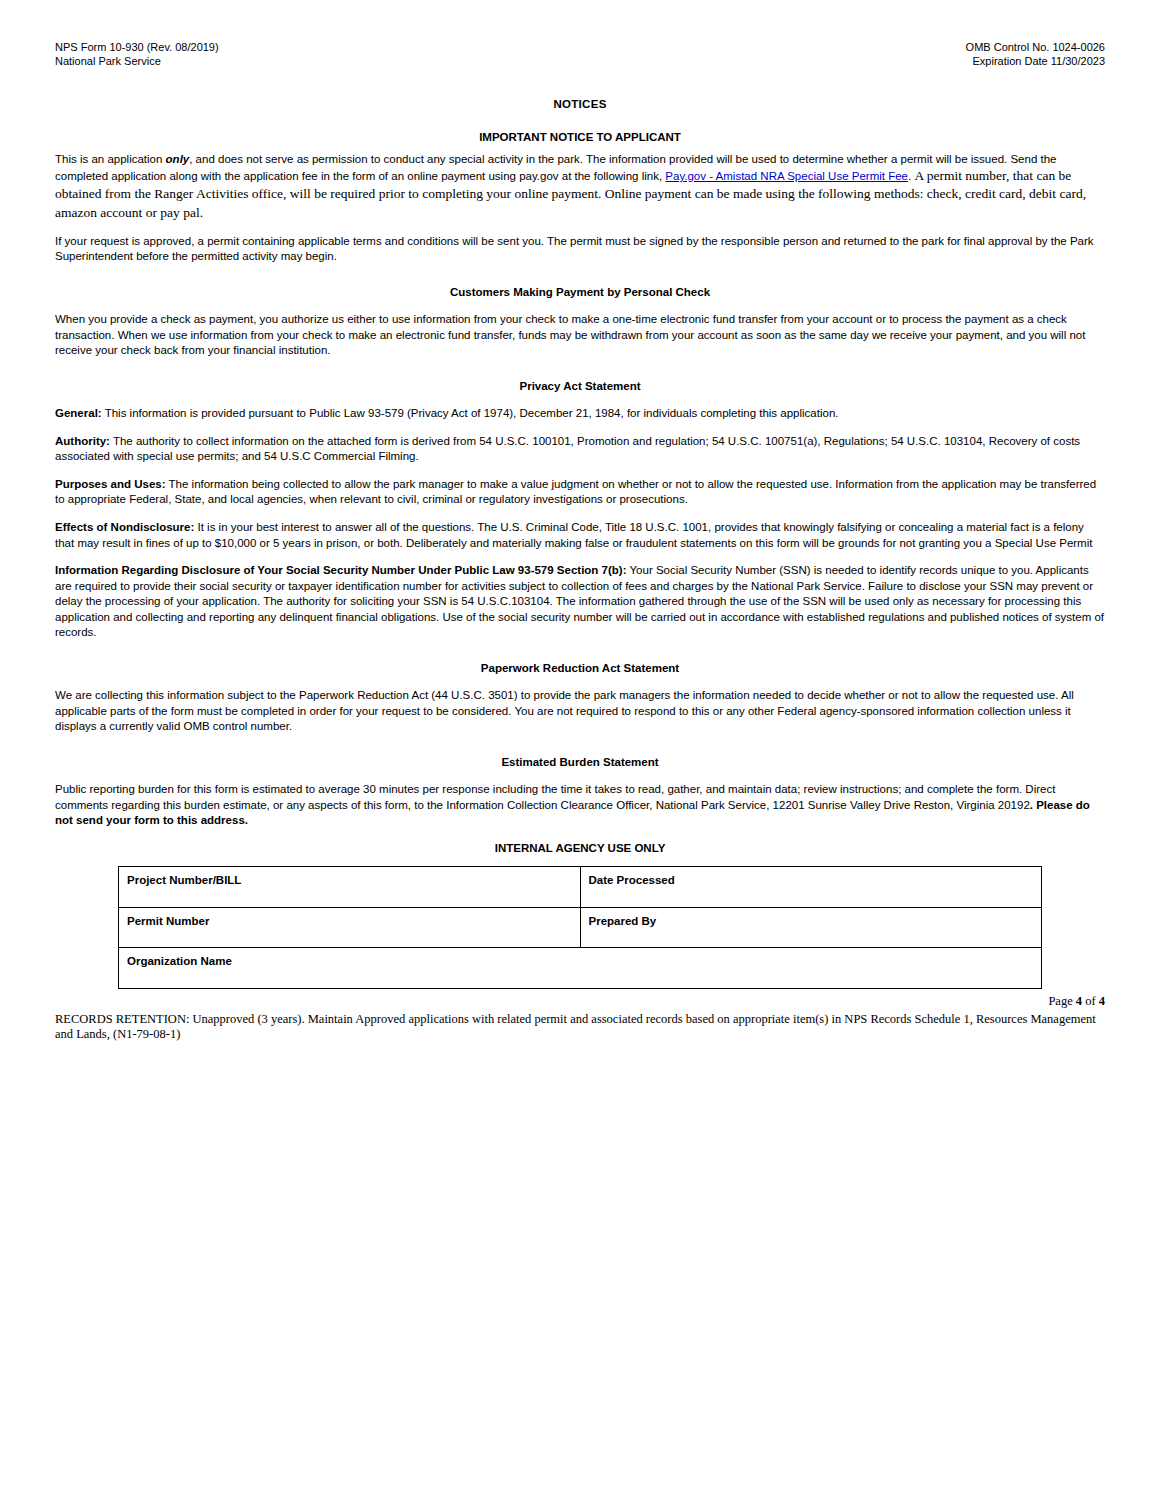NPS Form 10-930 (Rev. 08/2019)
National Park Service
OMB Control No. 1024-0026
Expiration Date 11/30/2023
NOTICES
IMPORTANT NOTICE TO APPLICANT
This is an application only, and does not serve as permission to conduct any special activity in the park. The information provided will be used to determine whether a permit will be issued. Send the completed application along with the application fee in the form of an online payment using pay.gov at the following link, Pay.gov - Amistad NRA Special Use Permit Fee. A permit number, that can be obtained from the Ranger Activities office, will be required prior to completing your online payment. Online payment can be made using the following methods: check, credit card, debit card, amazon account or pay pal.
If your request is approved, a permit containing applicable terms and conditions will be sent you. The permit must be signed by the responsible person and returned to the park for final approval by the Park Superintendent before the permitted activity may begin.
Customers Making Payment by Personal Check
When you provide a check as payment, you authorize us either to use information from your check to make a one-time electronic fund transfer from your account or to process the payment as a check transaction. When we use information from your check to make an electronic fund transfer, funds may be withdrawn from your account as soon as the same day we receive your payment, and you will not receive your check back from your financial institution.
Privacy Act Statement
General: This information is provided pursuant to Public Law 93-579 (Privacy Act of 1974), December 21, 1984, for individuals completing this application.
Authority: The authority to collect information on the attached form is derived from 54 U.S.C. 100101, Promotion and regulation; 54 U.S.C. 100751(a), Regulations; 54 U.S.C. 103104, Recovery of costs associated with special use permits; and 54 U.S.C Commercial Filming.
Purposes and Uses: The information being collected to allow the park manager to make a value judgment on whether or not to allow the requested use. Information from the application may be transferred to appropriate Federal, State, and local agencies, when relevant to civil, criminal or regulatory investigations or prosecutions.
Effects of Nondisclosure: It is in your best interest to answer all of the questions. The U.S. Criminal Code, Title 18 U.S.C. 1001, provides that knowingly falsifying or concealing a material fact is a felony that may result in fines of up to $10,000 or 5 years in prison, or both. Deliberately and materially making false or fraudulent statements on this form will be grounds for not granting you a Special Use Permit
Information Regarding Disclosure of Your Social Security Number Under Public Law 93-579 Section 7(b): Your Social Security Number (SSN) is needed to identify records unique to you. Applicants are required to provide their social security or taxpayer identification number for activities subject to collection of fees and charges by the National Park Service. Failure to disclose your SSN may prevent or delay the processing of your application. The authority for soliciting your SSN is 54 U.S.C.103104. The information gathered through the use of the SSN will be used only as necessary for processing this application and collecting and reporting any delinquent financial obligations. Use of the social security number will be carried out in accordance with established regulations and published notices of system of records.
Paperwork Reduction Act Statement
We are collecting this information subject to the Paperwork Reduction Act (44 U.S.C. 3501) to provide the park managers the information needed to decide whether or not to allow the requested use. All applicable parts of the form must be completed in order for your request to be considered. You are not required to respond to this or any other Federal agency-sponsored information collection unless it displays a currently valid OMB control number.
Estimated Burden Statement
Public reporting burden for this form is estimated to average 30 minutes per response including the time it takes to read, gather, and maintain data; review instructions; and complete the form. Direct comments regarding this burden estimate, or any aspects of this form, to the Information Collection Clearance Officer, National Park Service, 12201 Sunrise Valley Drive Reston, Virginia 20192. Please do not send your form to this address.
INTERNAL AGENCY USE ONLY
| Project Number/BILL | Date Processed |
| Permit Number | Prepared By |
| Organization Name |
Page 4 of 4
RECORDS RETENTION: Unapproved (3 years). Maintain Approved applications with related permit and associated records based on appropriate item(s) in NPS Records Schedule 1, Resources Management and Lands, (N1-79-08-1)